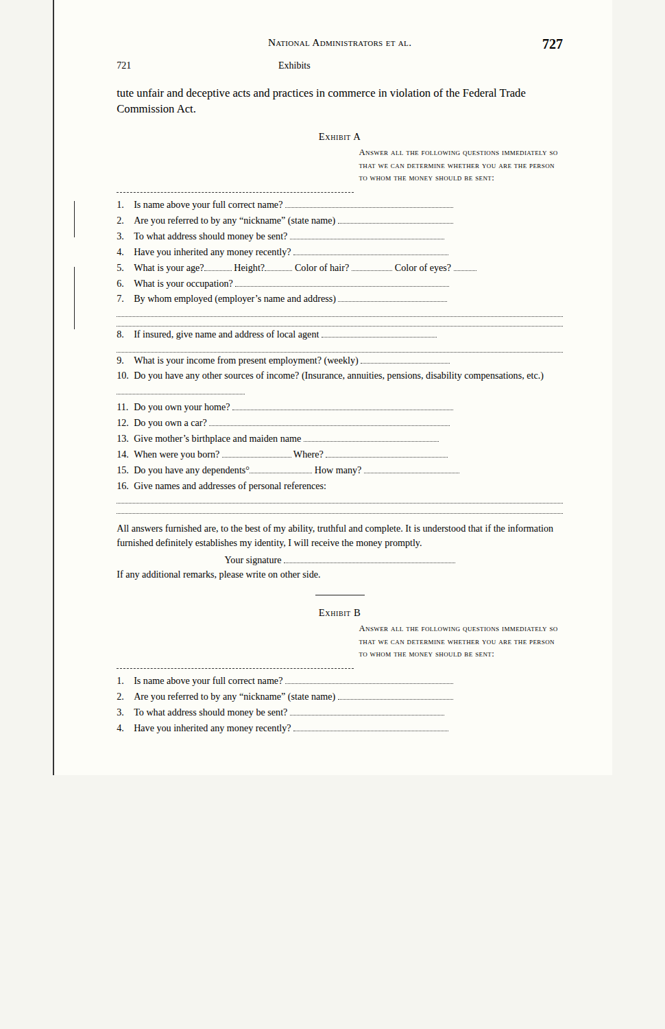National Administrators et al. 727
721 Exhibits
tute unfair and deceptive acts and practices in commerce in violation of the Federal Trade Commission Act.
Exhibit A
Answer all the following questions immediately so that we can determine whether you are the person to whom the money should be sent:
1. Is name above your full correct name?
2. Are you referred to by any “nickname” (state name)
3. To what address should money be sent?
4. Have you inherited any money recently?
5. What is your age? Height? Color of hair? Color of eyes?
6. What is your occupation?
7. By whom employed (employer’s name and address)
8. If insured, give name and address of local agent
9. What is your income from present employment? (weekly)
10. Do you have any other sources of income? (Insurance, annuities, pensions, disability compensations, etc.)
11. Do you own your home?
12. Do you own a car?
13. Give mother’s birthplace and maiden name
14. When were you born? Where?
15. Do you have any dependents° How many?
16. Give names and addresses of personal references:
All answers furnished are, to the best of my ability, truthful and complete. It is understood that if the information furnished definitely establishes my identity, I will receive the money promptly.
Your signature
If any additional remarks, please write on other side.
Exhibit B
Answer all the following questions immediately so that we can determine whether you are the person to whom the money should be sent:
1. Is name above your full correct name?
2. Are you referred to by any “nickname” (state name)
3. To what address should money be sent?
4. Have you inherited any money recently?